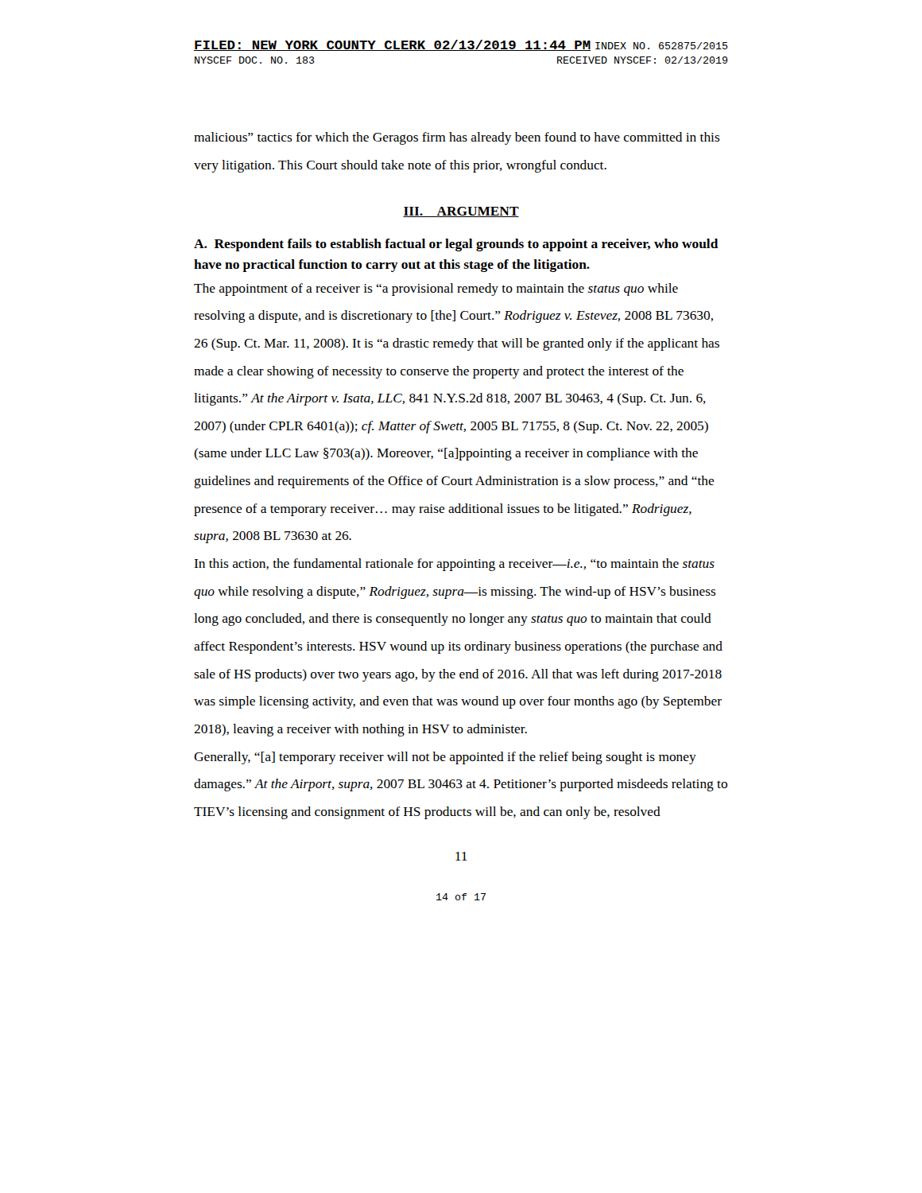FILED: NEW YORK COUNTY CLERK 02/13/2019 11:44 PM INDEX NO. 652875/2015
NYSCEF DOC. NO. 183 RECEIVED NYSCEF: 02/13/2019
malicious” tactics for which the Geragos firm has already been found to have committed in this very litigation. This Court should take note of this prior, wrongful conduct.
III. ARGUMENT
A. Respondent fails to establish factual or legal grounds to appoint a receiver, who would have no practical function to carry out at this stage of the litigation.
The appointment of a receiver is “a provisional remedy to maintain the status quo while resolving a dispute, and is discretionary to [the] Court.” Rodriguez v. Estevez, 2008 BL 73630, 26 (Sup. Ct. Mar. 11, 2008). It is “a drastic remedy that will be granted only if the applicant has made a clear showing of necessity to conserve the property and protect the interest of the litigants.” At the Airport v. Isata, LLC, 841 N.Y.S.2d 818, 2007 BL 30463, 4 (Sup. Ct. Jun. 6, 2007) (under CPLR 6401(a)); cf. Matter of Swett, 2005 BL 71755, 8 (Sup. Ct. Nov. 22, 2005) (same under LLC Law §703(a)). Moreover, “[a]ppointing a receiver in compliance with the guidelines and requirements of the Office of Court Administration is a slow process,” and “the presence of a temporary receiver… may raise additional issues to be litigated.” Rodriguez, supra, 2008 BL 73630 at 26.
In this action, the fundamental rationale for appointing a receiver—i.e., “to maintain the status quo while resolving a dispute,” Rodriguez, supra—is missing. The wind-up of HSV’s business long ago concluded, and there is consequently no longer any status quo to maintain that could affect Respondent’s interests. HSV wound up its ordinary business operations (the purchase and sale of HS products) over two years ago, by the end of 2016. All that was left during 2017-2018 was simple licensing activity, and even that was wound up over four months ago (by September 2018), leaving a receiver with nothing in HSV to administer.
Generally, “[a] temporary receiver will not be appointed if the relief being sought is money damages.” At the Airport, supra, 2007 BL 30463 at 4. Petitioner’s purported misdeeds relating to TIEV’s licensing and consignment of HS products will be, and can only be, resolved
11
14 of 17